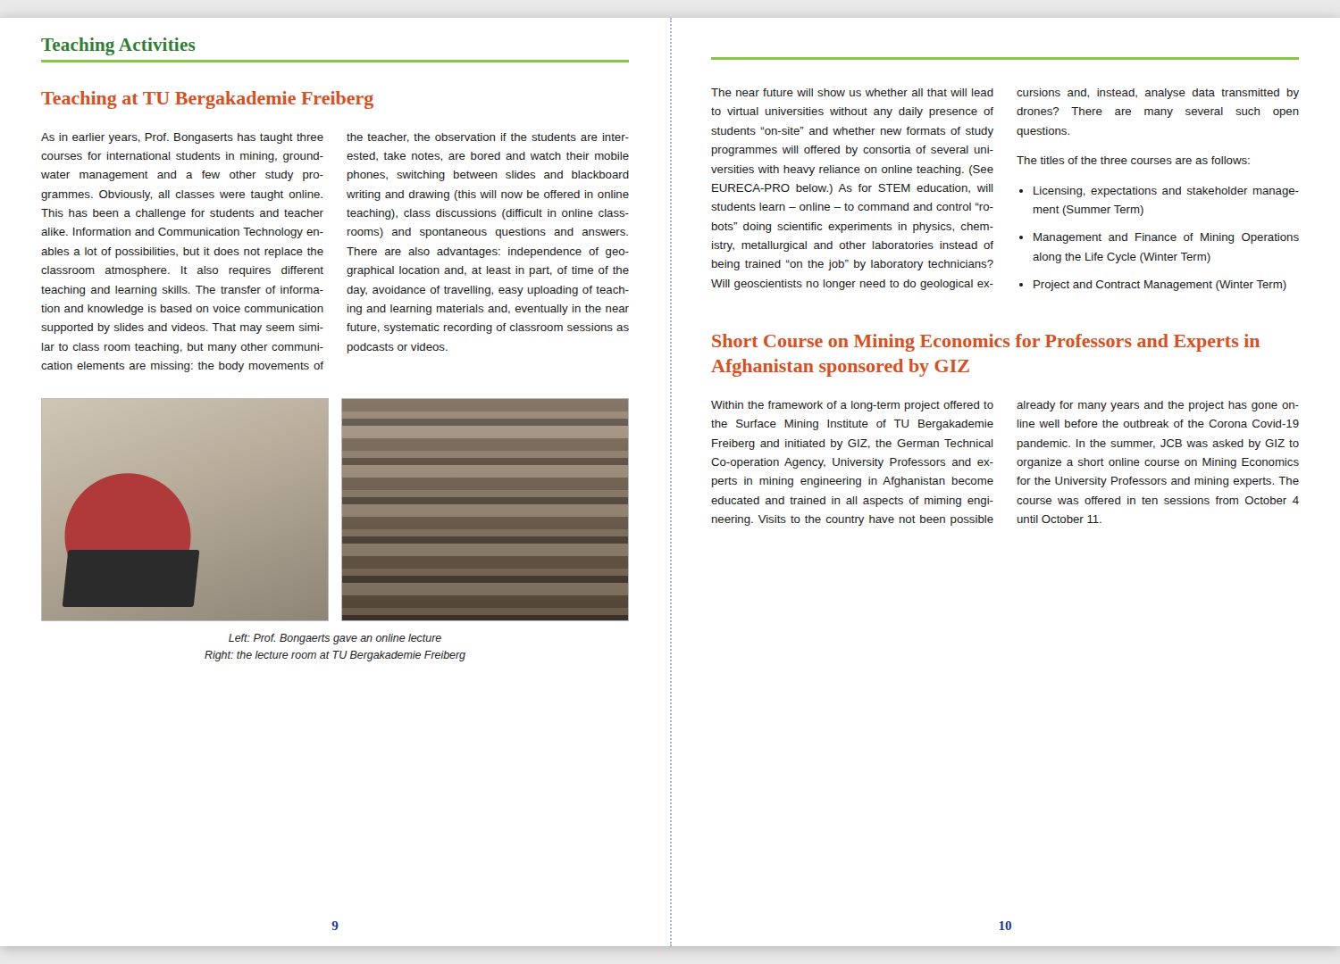Teaching Activities
Teaching at TU Bergakademie Freiberg
As in earlier years, Prof. Bongaserts has taught three courses for international students in mining, groundwater management and a few other study programmes. Obviously, all classes were taught online. This has been a challenge for students and teacher alike. Information and Communication Technology enables a lot of possibilities, but it does not replace the classroom atmosphere. It also requires different teaching and learning skills. The transfer of information and knowledge is based on voice communication supported by slides and videos. That may seem similar to class room teaching, but many other communication elements are missing: the body movements of the teacher, the observation if the students are interested, take notes, are bored and watch their mobile phones, switching between slides and blackboard writing and drawing (this will now be offered in online teaching), class discussions (difficult in online classrooms) and spontaneous questions and answers. There are also advantages: independence of geographical location and, at least in part, of time of the day, avoidance of travelling, easy uploading of teaching and learning materials and, eventually in the near future, systematic recording of classroom sessions as podcasts or videos.
Left: Prof. Bongaerts gave an online lecture
Right: the lecture room at TU Bergakademie Freiberg
9
The near future will show us whether all that will lead to virtual universities without any daily presence of students “on-site” and whether new formats of study programmes will offered by consortia of several universities with heavy reliance on online teaching. (See EURECA-PRO below.) As for STEM education, will students learn – online – to command and control “robots” doing scientific experiments in physics, chemistry, metallurgical and other laboratories instead of being trained “on the job” by laboratory technicians? Will geoscientists no longer need to do geological excursions and, instead, analyse data transmitted by drones? There are many several such open questions.
The titles of the three courses are as follows:
Licensing, expectations and stakeholder management (Summer Term)
Management and Finance of Mining Operations along the Life Cycle (Winter Term)
Project and Contract Management (Winter Term)
Short Course on Mining Economics for Professors and Experts in Afghanistan sponsored by GIZ
Within the framework of a long-term project offered to the Surface Mining Institute of TU Bergakademie Freiberg and initiated by GIZ, the German Technical Co-operation Agency, University Professors and experts in mining engineering in Afghanistan become educated and trained in all aspects of miming engineering. Visits to the country have not been possible already for many years and the project has gone online well before the outbreak of the Corona Covid-19 pandemic. In the summer, JCB was asked by GIZ to organize a short online course on Mining Economics for the University Professors and mining experts. The course was offered in ten sessions from October 4 until October 11.
10